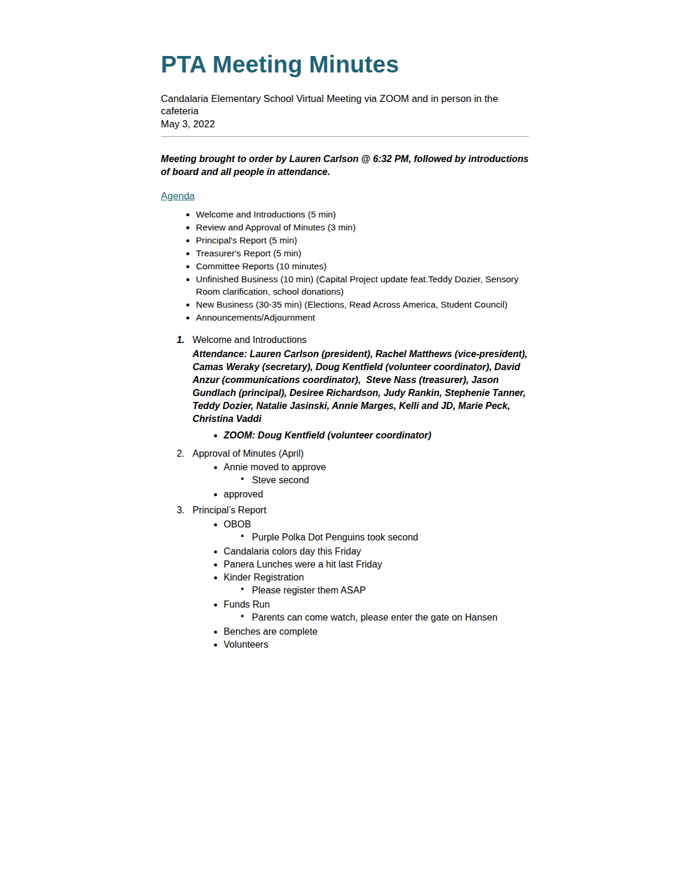PTA Meeting Minutes
Candalaria Elementary School Virtual Meeting via ZOOM and in person in the cafeteria
May 3, 2022
Meeting brought to order by Lauren Carlson @ 6:32 PM, followed by introductions of board and all people in attendance.
Agenda
Welcome and Introductions (5 min)
Review and Approval of Minutes (3 min)
Principal's Report (5 min)
Treasurer's Report (5 min)
Committee Reports (10 minutes)
Unfinished Business (10 min) (Capital Project update feat.Teddy Dozier, Sensory Room clarification, school donations)
New Business (30-35 min) (Elections, Read Across America, Student Council)
Announcements/Adjournment
Welcome and Introductions Attendance: Lauren Carlson (president), Rachel Matthews (vice-president), Camas Weraky (secretary), Doug Kentfield (volunteer coordinator), David Anzur (communications coordinator), Steve Nass (treasurer), Jason Gundlach (principal), Desiree Richardson, Judy Rankin, Stephenie Tanner, Teddy Dozier, Natalie Jasinski, Annie Marges, Kelli and JD, Marie Peck, Christina Vaddi
ZOOM: Doug Kentfield (volunteer coordinator)
Approval of Minutes (April)
Annie moved to approve
Steve second
approved
Principal’s Report
OBOB
Purple Polka Dot Penguins took second
Candalaria colors day this Friday
Panera Lunches were a hit last Friday
Kinder Registration
Please register them ASAP
Funds Run
Parents can come watch, please enter the gate on Hansen
Benches are complete
Volunteers